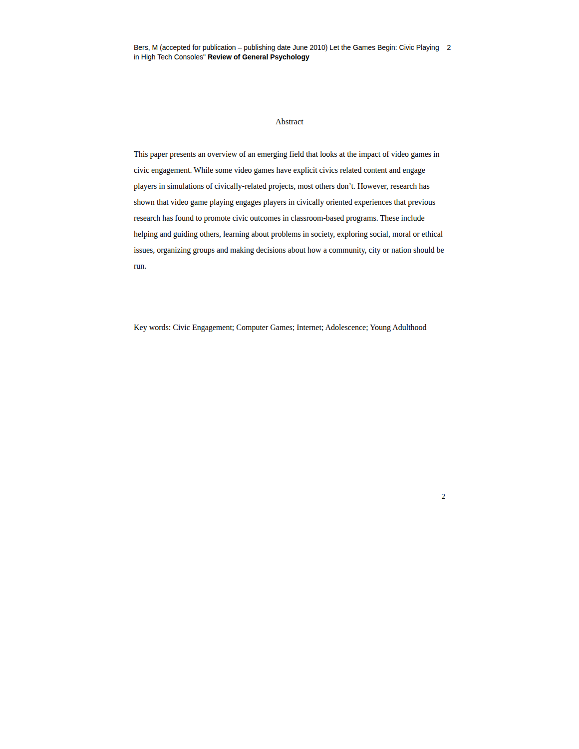2 Bers, M (accepted for publication – publishing date June 2010) Let the Games Begin: Civic Playing in High Tech Consoles" Review of General Psychology
Abstract
This paper presents an overview of an emerging field that looks at the impact of video games in civic engagement. While some video games have explicit civics related content and engage players in simulations of civically-related projects, most others don’t. However, research has shown that video game playing engages players in civically oriented experiences that previous research has found to promote civic outcomes in classroom-based programs. These include helping and guiding others, learning about problems in society, exploring social, moral or ethical issues, organizing groups and making decisions about how a community, city or nation should be run.
Key words: Civic Engagement; Computer Games; Internet; Adolescence; Young Adulthood
2